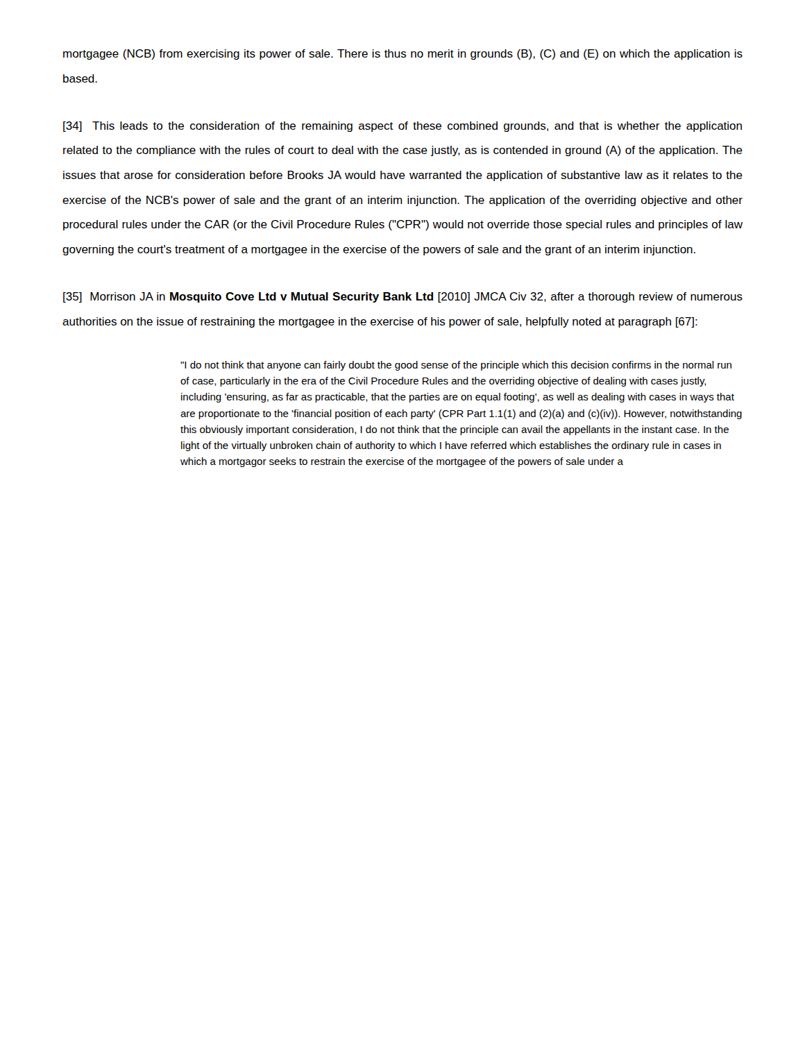mortgagee (NCB) from exercising its power of sale. There is thus no merit in grounds (B), (C) and (E) on which the application is based.
[34] This leads to the consideration of the remaining aspect of these combined grounds, and that is whether the application related to the compliance with the rules of court to deal with the case justly, as is contended in ground (A) of the application. The issues that arose for consideration before Brooks JA would have warranted the application of substantive law as it relates to the exercise of the NCB's power of sale and the grant of an interim injunction. The application of the overriding objective and other procedural rules under the CAR (or the Civil Procedure Rules ("CPR") would not override those special rules and principles of law governing the court's treatment of a mortgagee in the exercise of the powers of sale and the grant of an interim injunction.
[35] Morrison JA in Mosquito Cove Ltd v Mutual Security Bank Ltd [2010] JMCA Civ 32, after a thorough review of numerous authorities on the issue of restraining the mortgagee in the exercise of his power of sale, helpfully noted at paragraph [67]:
"I do not think that anyone can fairly doubt the good sense of the principle which this decision confirms in the normal run of case, particularly in the era of the Civil Procedure Rules and the overriding objective of dealing with cases justly, including 'ensuring, as far as practicable, that the parties are on equal footing', as well as dealing with cases in ways that are proportionate to the 'financial position of each party' (CPR Part 1.1(1) and (2)(a) and (c)(iv)). However, notwithstanding this obviously important consideration, I do not think that the principle can avail the appellants in the instant case. In the light of the virtually unbroken chain of authority to which I have referred which establishes the ordinary rule in cases in which a mortgagor seeks to restrain the exercise of the mortgagee of the powers of sale under a